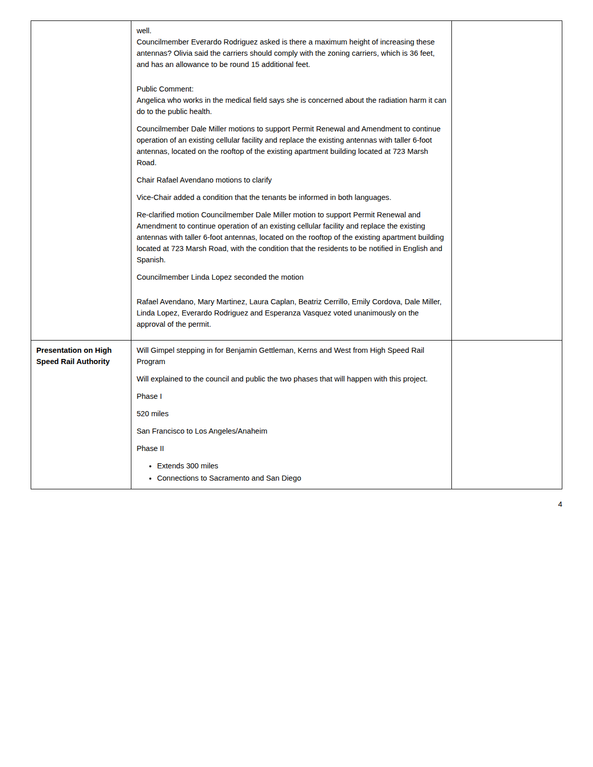| | well. Councilmember Everardo Rodriguez asked is there a maximum height of increasing these antennas? Olivia said the carriers should comply with the zoning carriers, which is 36 feet, and has an allowance to be round 15 additional feet. Public Comment: Angelica who works in the medical field says she is concerned about the radiation harm it can do to the public health. Councilmember Dale Miller motions to support Permit Renewal and Amendment to continue operation of an existing cellular facility and replace the existing antennas with taller 6-foot antennas, located on the rooftop of the existing apartment building located at 723 Marsh Road. Chair Rafael Avendano motions to clarify Vice-Chair added a condition that the tenants be informed in both languages. Re-clarified motion Councilmember Dale Miller motion to support Permit Renewal and Amendment to continue operation of an existing cellular facility and replace the existing antennas with taller 6-foot antennas, located on the rooftop of the existing apartment building located at 723 Marsh Road, with the condition that the residents to be notified in English and Spanish. Councilmember Linda Lopez seconded the motion Rafael Avendano, Mary Martinez, Laura Caplan, Beatriz Cerrillo, Emily Cordova, Dale Miller, Linda Lopez, Everardo Rodriguez and Esperanza Vasquez voted unanimously on the approval of the permit. | |
| Presentation on High Speed Rail Authority | Will Gimpel stepping in for Benjamin Gettleman, Kerns and West from High Speed Rail Program Will explained to the council and public the two phases that will happen with this project. Phase I 520 miles San Francisco to Los Angeles/Anaheim Phase II Extends 300 miles Connections to Sacramento and San Diego | |
4